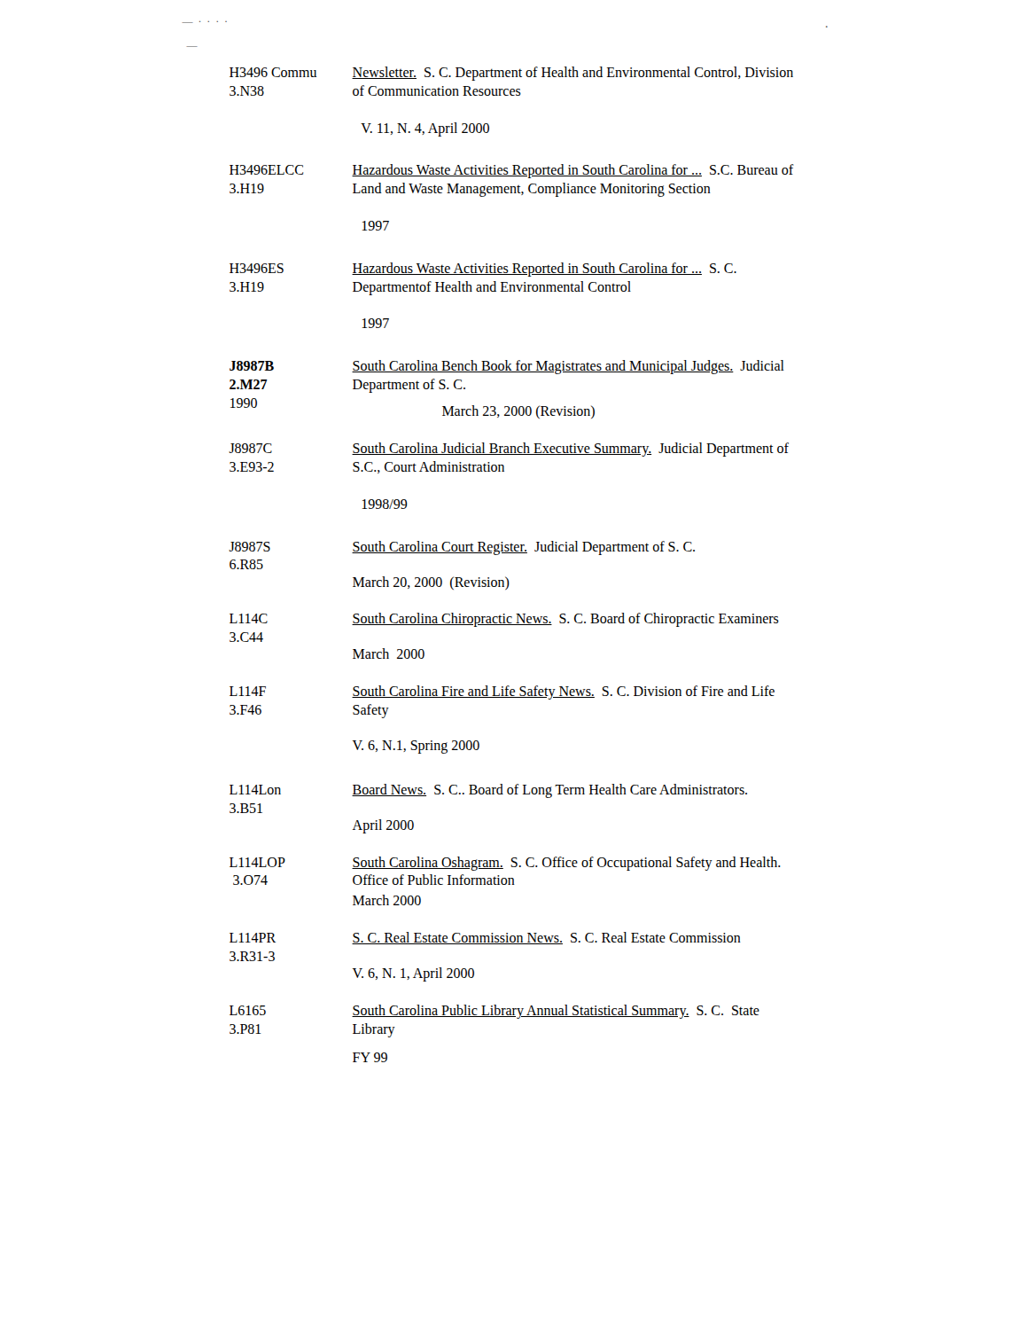— · · · · —
·
| H3496 Commu 3.N38 | Newsletter. S. C. Department of Health and Environmental Control, Division of Communication Resources |
V. 11, N. 4, April 2000
| H3496ELCC 3.H19 | Hazardous Waste Activities Reported in South Carolina for ... S.C. Bureau of Land and Waste Management, Compliance Monitoring Section |
1997
| H3496ES 3.H19 | Hazardous Waste Activities Reported in South Carolina for ... S. C. Departmentof Health and Environmental Control |
1997
| J8987B 2.M27 1990 | South Carolina Bench Book for Magistrates and Municipal Judges. Judicial Department of S. C. March 23, 2000 (Revision) |
| J8987C 3.E93-2 | South Carolina Judicial Branch Executive Summary. Judicial Department of S.C., Court Administration |
1998/99
| J8987S 6.R85 | South Carolina Court Register. Judicial Department of S. C. March 20, 2000 (Revision) |
| L114C 3.C44 | South Carolina Chiropractic News. S. C. Board of Chiropractic Examiners March 2000 |
| L114F 3.F46 | South Carolina Fire and Life Safety News. S. C. Division of Fire and Life Safety V. 6, N.1, Spring 2000 |
| L114Lon 3.B51 | Board News. S. C.. Board of Long Term Health Care Administrators. April 2000 |
| L114LOP 3.O74 | South Carolina Oshagram. S. C. Office of Occupational Safety and Health. Office of Public Information March 2000 |
| L114PR 3.R31-3 | S. C. Real Estate Commission News. S. C. Real Estate Commission V. 6, N. 1, April 2000 |
| L6165 3.P81 | South Carolina Public Library Annual Statistical Summary. S. C. State Library FY 99 |